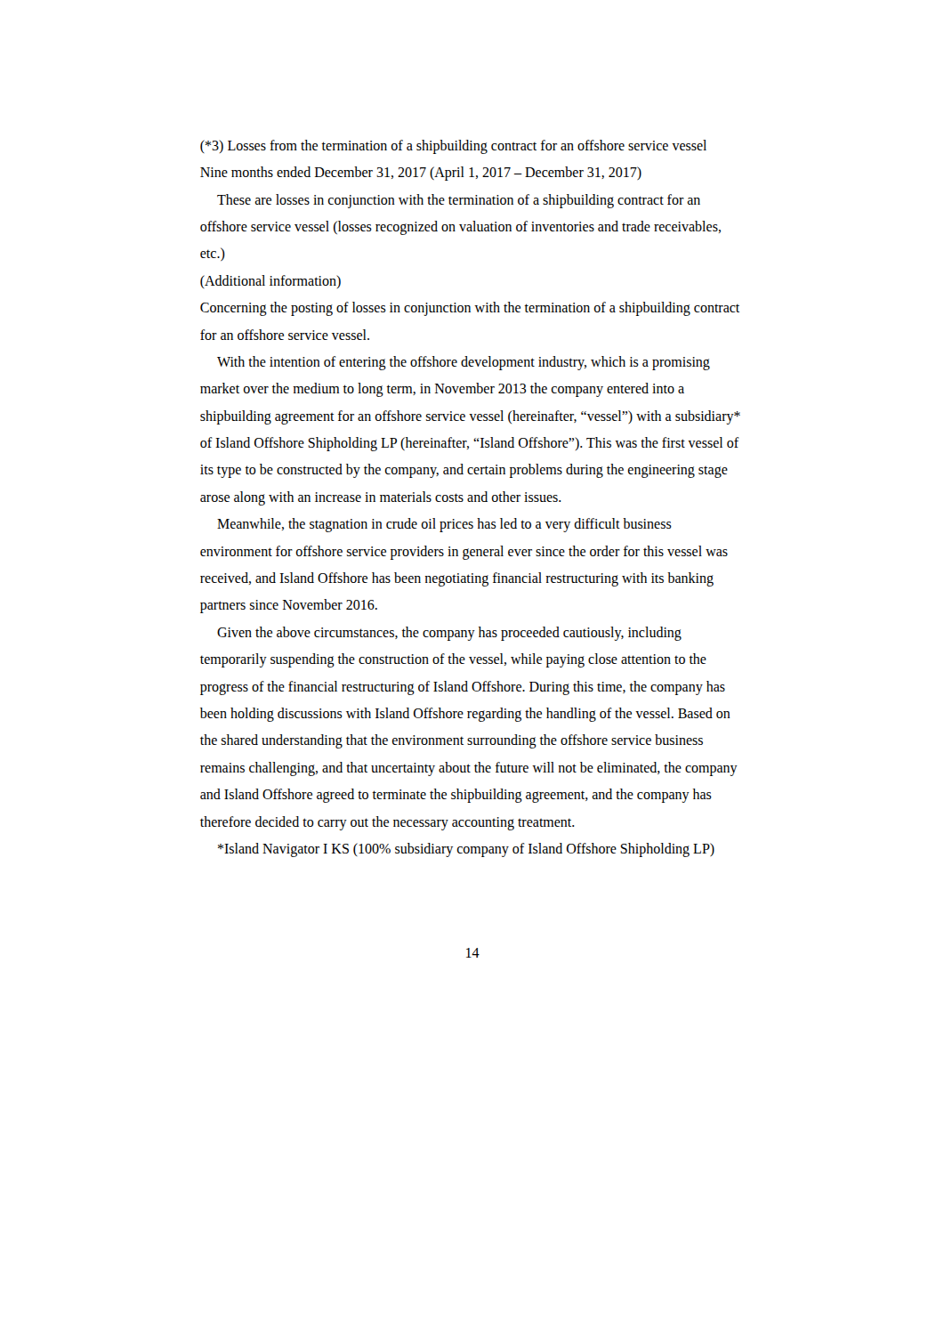(*3) Losses from the termination of a shipbuilding contract for an offshore service vessel
Nine months ended December 31, 2017 (April 1, 2017 – December 31, 2017)
These are losses in conjunction with the termination of a shipbuilding contract for an offshore service vessel (losses recognized on valuation of inventories and trade receivables, etc.)
(Additional information)
Concerning the posting of losses in conjunction with the termination of a shipbuilding contract for an offshore service vessel.
With the intention of entering the offshore development industry, which is a promising market over the medium to long term, in November 2013 the company entered into a shipbuilding agreement for an offshore service vessel (hereinafter, “vessel”) with a subsidiary* of Island Offshore Shipholding LP (hereinafter, “Island Offshore”). This was the first vessel of its type to be constructed by the company, and certain problems during the engineering stage arose along with an increase in materials costs and other issues.
Meanwhile, the stagnation in crude oil prices has led to a very difficult business environment for offshore service providers in general ever since the order for this vessel was received, and Island Offshore has been negotiating financial restructuring with its banking partners since November 2016.
Given the above circumstances, the company has proceeded cautiously, including temporarily suspending the construction of the vessel, while paying close attention to the progress of the financial restructuring of Island Offshore. During this time, the company has been holding discussions with Island Offshore regarding the handling of the vessel. Based on the shared understanding that the environment surrounding the offshore service business remains challenging, and that uncertainty about the future will not be eliminated, the company and Island Offshore agreed to terminate the shipbuilding agreement, and the company has therefore decided to carry out the necessary accounting treatment.
*Island Navigator I KS (100% subsidiary company of Island Offshore Shipholding LP)
14